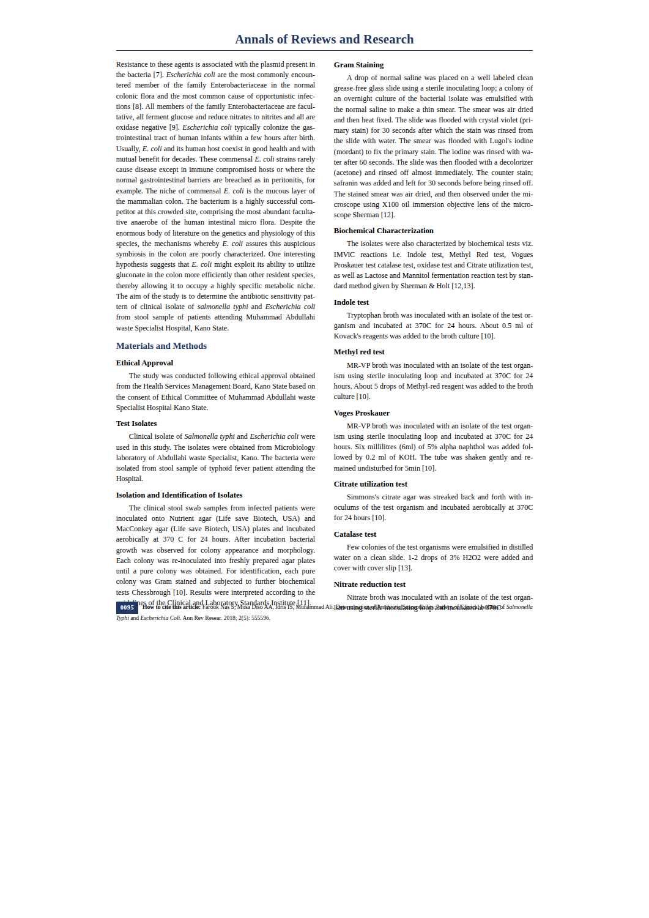Annals of Reviews and Research
Resistance to these agents is associated with the plasmid present in the bacteria [7]. Escherichia coli are the most commonly encountered member of the family Enterobacteriaceae in the normal colonic flora and the most common cause of opportunistic infections [8]. All members of the family Enterobacteriaceae are facultative, all ferment glucose and reduce nitrates to nitrites and all are oxidase negative [9]. Escherichia coli typically colonize the gastrointestinal tract of human infants within a few hours after birth. Usually, E. coli and its human host coexist in good health and with mutual benefit for decades. These commensal E. coli strains rarely cause disease except in immune compromised hosts or where the normal gastrointestinal barriers are breached as in peritonitis, for example. The niche of commensal E. coli is the mucous layer of the mammalian colon. The bacterium is a highly successful competitor at this crowded site, comprising the most abundant facultative anaerobe of the human intestinal micro flora. Despite the enormous body of literature on the genetics and physiology of this species, the mechanisms whereby E. coli assures this auspicious symbiosis in the colon are poorly characterized. One interesting hypothesis suggests that E. coli might exploit its ability to utilize gluconate in the colon more efficiently than other resident species, thereby allowing it to occupy a highly specific metabolic niche. The aim of the study is to determine the antibiotic sensitivity pattern of clinical isolate of salmonella typhi and Escherichia coli from stool sample of patients attending Muhammad Abdullahi waste Specialist Hospital, Kano State.
Materials and Methods
Ethical Approval
The study was conducted following ethical approval obtained from the Health Services Management Board, Kano State based on the consent of Ethical Committee of Muhammad Abdullahi waste Specialist Hospital Kano State.
Test Isolates
Clinical isolate of Salmonella typhi and Escherichia coli were used in this study. The isolates were obtained from Microbiology laboratory of Abdullahi waste Specialist, Kano. The bacteria were isolated from stool sample of typhoid fever patient attending the Hospital.
Isolation and Identification of Isolates
The clinical stool swab samples from infected patients were inoculated onto Nutrient agar (Life save Biotech, USA) and MacConkey agar (Life save Biotech, USA) plates and incubated aerobically at 370 C for 24 hours. After incubation bacterial growth was observed for colony appearance and morphology. Each colony was re-inoculated into freshly prepared agar plates until a pure colony was obtained. For identification, each pure colony was Gram stained and subjected to further biochemical tests Chessbrough [10]. Results were interpreted according to the guidelines of the Clinical and Laboratory Standards Institute [11].
Gram Staining
A drop of normal saline was placed on a well labeled clean grease-free glass slide using a sterile inoculating loop; a colony of an overnight culture of the bacterial isolate was emulsified with the normal saline to make a thin smear. The smear was air dried and then heat fixed. The slide was flooded with crystal violet (primary stain) for 30 seconds after which the stain was rinsed from the slide with water. The smear was flooded with Lugol's iodine (mordant) to fix the primary stain. The iodine was rinsed with water after 60 seconds. The slide was then flooded with a decolorizer (acetone) and rinsed off almost immediately. The counter stain; safranin was added and left for 30 seconds before being rinsed off. The stained smear was air dried, and then observed under the microscope using X100 oil immersion objective lens of the microscope Sherman [12].
Biochemical Characterization
The isolates were also characterized by biochemical tests viz. IMViC reactions i.e. Indole test, Methyl Red test, Vogues Proskauer test catalase test, oxidase test and Citrate utilization test, as well as Lactose and Mannitol fermentation reaction test by standard method given by Sherman & Holt [12,13].
Indole test
Tryptophan broth was inoculated with an isolate of the test organism and incubated at 370C for 24 hours. About 0.5 ml of Kovack's reagents was added to the broth culture [10].
Methyl red test
MR-VP broth was inoculated with an isolate of the test organism using sterile inoculating loop and incubated at 370C for 24 hours. About 5 drops of Methyl-red reagent was added to the broth culture [10].
Voges Proskauer
MR-VP broth was inoculated with an isolate of the test organism using sterile inoculating loop and incubated at 370C for 24 hours. Six millilitres (6ml) of 5% alpha naphthol was added followed by 0.2 ml of KOH. The tube was shaken gently and remained undisturbed for 5min [10].
Citrate utilization test
Simmons's citrate agar was streaked back and forth with inoculums of the test organism and incubated aerobically at 370C for 24 hours [10].
Catalase test
Few colonies of the test organisms were emulsified in distilled water on a clean slide. 1-2 drops of 3% H2O2 were added and cover with cover slip [13].
Nitrate reduction test
Nitrate broth was inoculated with an isolate of the test organism using sterile inoculating loop and incubated at 370C
0095 How to cite this article: Farouk Nas S, Musa Diso AA, Idris IS, Muhammad Ali. Determination of Antibiotic Susceptibility Pattern of Clinical Isolates of Salmonella Typhi and Escherichia Coli. Ann Rev Resear. 2018; 2(5): 555596.